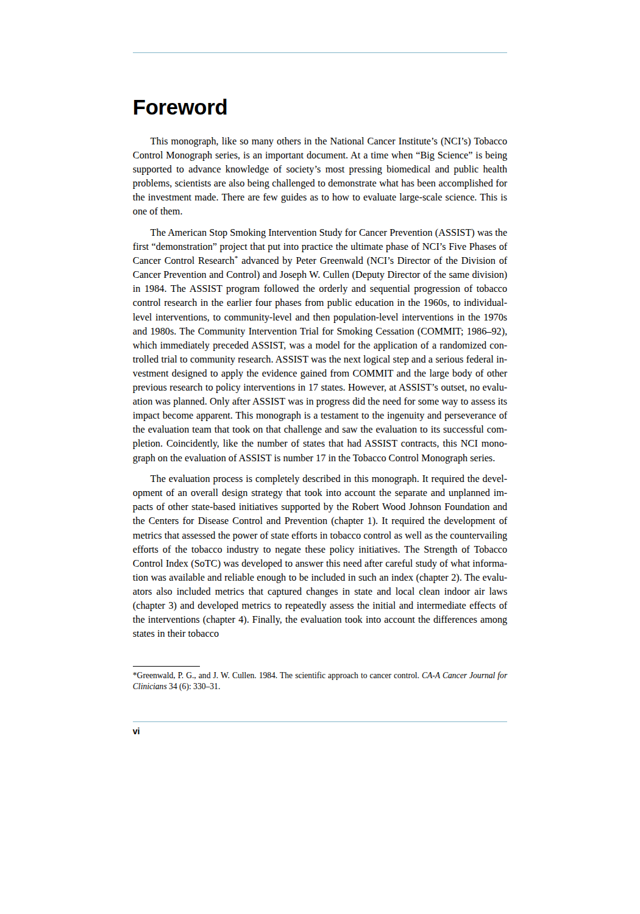Foreword
This monograph, like so many others in the National Cancer Institute’s (NCI’s) Tobacco Control Monograph series, is an important document. At a time when “Big Science” is being supported to advance knowledge of society’s most pressing biomedical and public health problems, scientists are also being challenged to demonstrate what has been accomplished for the investment made. There are few guides as to how to evaluate large-scale science. This is one of them.
The American Stop Smoking Intervention Study for Cancer Prevention (ASSIST) was the first “demonstration” project that put into practice the ultimate phase of NCI’s Five Phases of Cancer Control Research* advanced by Peter Greenwald (NCI’s Director of the Division of Cancer Prevention and Control) and Joseph W. Cullen (Deputy Director of the same division) in 1984. The ASSIST program followed the orderly and sequential progression of tobacco control research in the earlier four phases from public education in the 1960s, to individual-level interventions, to community-level and then population-level interventions in the 1970s and 1980s. The Community Intervention Trial for Smoking Cessation (COMMIT; 1986–92), which immediately preceded ASSIST, was a model for the application of a randomized controlled trial to community research. ASSIST was the next logical step and a serious federal investment designed to apply the evidence gained from COMMIT and the large body of other previous research to policy interventions in 17 states. However, at ASSIST’s outset, no evaluation was planned. Only after ASSIST was in progress did the need for some way to assess its impact become apparent. This monograph is a testament to the ingenuity and perseverance of the evaluation team that took on that challenge and saw the evaluation to its successful completion. Coincidently, like the number of states that had ASSIST contracts, this NCI monograph on the evaluation of ASSIST is number 17 in the Tobacco Control Monograph series.
The evaluation process is completely described in this monograph. It required the development of an overall design strategy that took into account the separate and unplanned impacts of other state-based initiatives supported by the Robert Wood Johnson Foundation and the Centers for Disease Control and Prevention (chapter 1). It required the development of metrics that assessed the power of state efforts in tobacco control as well as the countervailing efforts of the tobacco industry to negate these policy initiatives. The Strength of Tobacco Control Index (SoTC) was developed to answer this need after careful study of what information was available and reliable enough to be included in such an index (chapter 2). The evaluators also included metrics that captured changes in state and local clean indoor air laws (chapter 3) and developed metrics to repeatedly assess the initial and intermediate effects of the interventions (chapter 4). Finally, the evaluation took into account the differences among states in their tobacco
*Greenwald, P. G., and J. W. Cullen. 1984. The scientific approach to cancer control. CA-A Cancer Journal for Clinicians 34 (6): 330–31.
vi